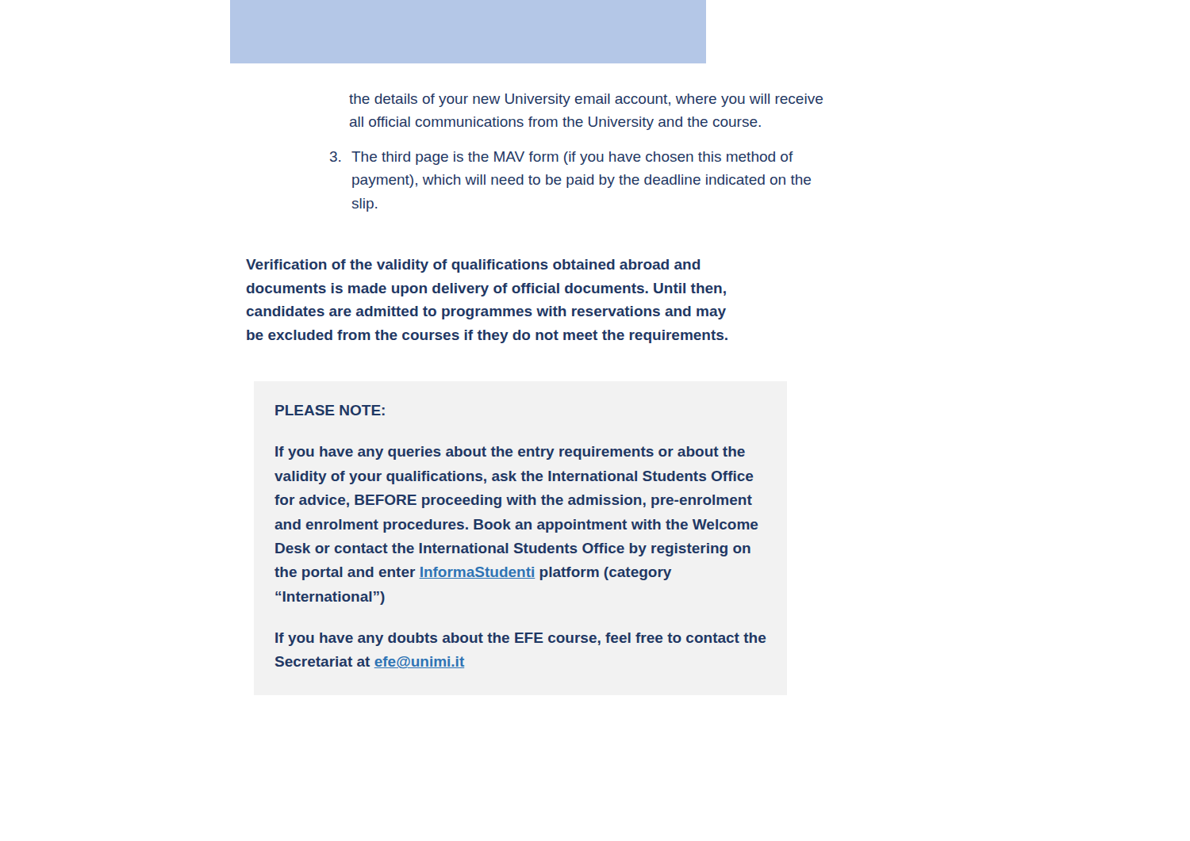the details of your new University email account, where you will receive all official communications from the University and the course.
3. The third page is the MAV form (if you have chosen this method of payment), which will need to be paid by the deadline indicated on the slip.
Verification of the validity of qualifications obtained abroad and documents is made upon delivery of official documents. Until then, candidates are admitted to programmes with reservations and may be excluded from the courses if they do not meet the requirements.
PLEASE NOTE:
If you have any queries about the entry requirements or about the validity of your qualifications, ask the International Students Office for advice, BEFORE proceeding with the admission, pre-enrolment and enrolment procedures. Book an appointment with the Welcome Desk or contact the International Students Office by registering on the portal and enter InformaStudenti platform (category “International”)
If you have any doubts about the EFE course, feel free to contact the Secretariat at efe@unimi.it